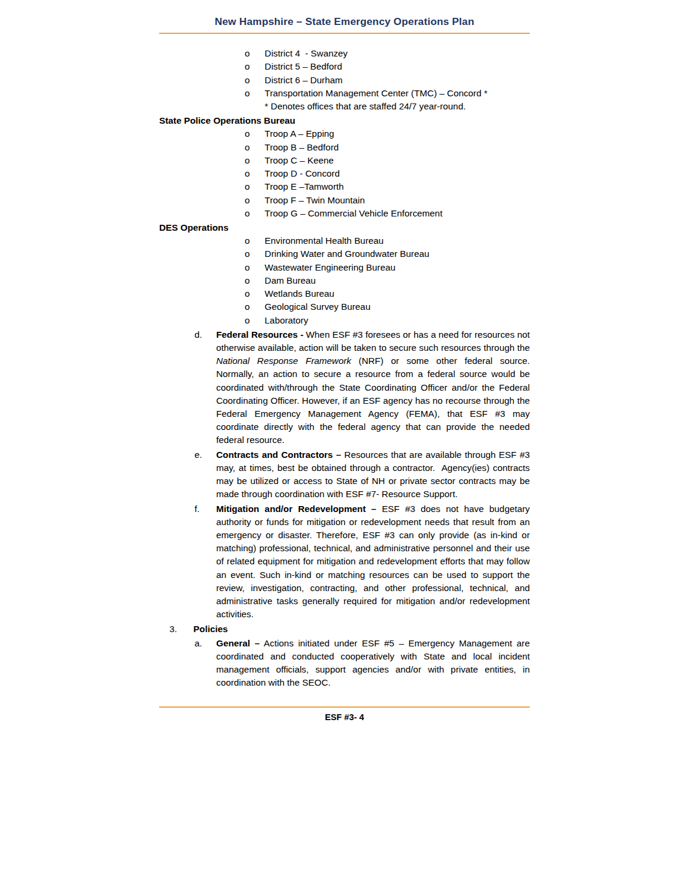New Hampshire – State Emergency Operations Plan
oDistrict 4 - Swanzey
oDistrict 5 – Bedford
oDistrict 6 – Durham
oTransportation Management Center (TMC) – Concord *
* Denotes offices that are staffed 24/7 year-round.
State Police Operations Bureau
oTroop A – Epping
oTroop B – Bedford
oTroop C – Keene
oTroop D - Concord
oTroop E –Tamworth
oTroop F – Twin Mountain
oTroop G – Commercial Vehicle Enforcement
DES Operations
oEnvironmental Health Bureau
oDrinking Water and Groundwater Bureau
oWastewater Engineering Bureau
oDam Bureau
oWetlands Bureau
oGeological Survey Bureau
oLaboratory
d.
Federal Resources - When ESF #3 foresees or has a need for resources not otherwise available, action will be taken to secure such resources through the National Response Framework (NRF) or some other federal source. Normally, an action to secure a resource from a federal source would be coordinated with/through the State Coordinating Officer and/or the Federal Coordinating Officer. However, if an ESF agency has no recourse through the Federal Emergency Management Agency (FEMA), that ESF #3 may coordinate directly with the federal agency that can provide the needed federal resource.
e.
Contracts and Contractors – Resources that are available through ESF #3 may, at times, best be obtained through a contractor. Agency(ies) contracts may be utilized or access to State of NH or private sector contracts may be made through coordination with ESF #7- Resource Support.
f.
Mitigation and/or Redevelopment – ESF #3 does not have budgetary authority or funds for mitigation or redevelopment needs that result from an emergency or disaster. Therefore, ESF #3 can only provide (as in-kind or matching) professional, technical, and administrative personnel and their use of related equipment for mitigation and redevelopment efforts that may follow an event. Such in-kind or matching resources can be used to support the review, investigation, contracting, and other professional, technical, and administrative tasks generally required for mitigation and/or redevelopment activities.
3.
Policies
a.
General – Actions initiated under ESF #5 – Emergency Management are coordinated and conducted cooperatively with State and local incident management officials, support agencies and/or with private entities, in coordination with the SEOC.
ESF #3- 4